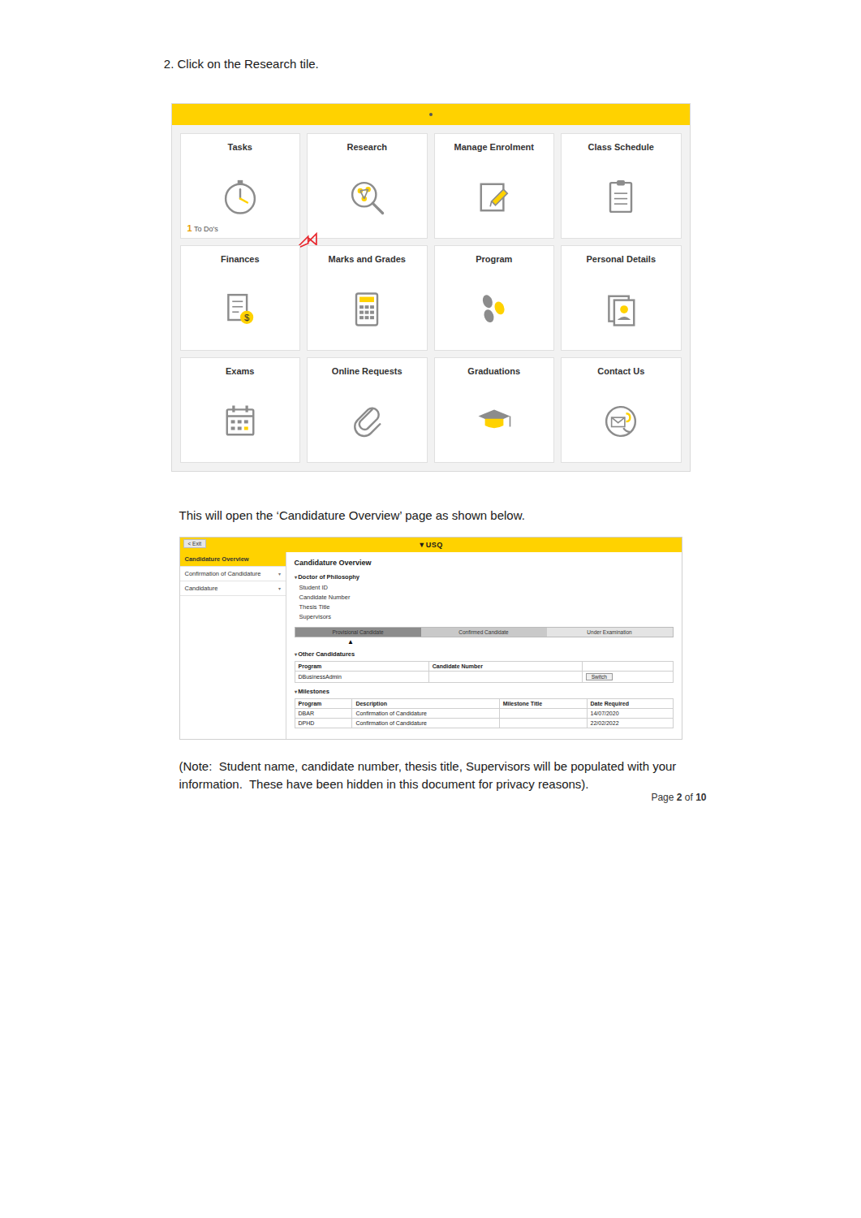Click on the Research tile.
Tasks
1 To Do's
Research
Manage Enrolment
Class Schedule
Finances
$
Marks and Grades
Program
Personal Details
Exams
Online Requests
Graduations
Contact Us
This will open the ‘Candidature Overview’ page as shown below.
< Exit ▼USQ
Candidature Overview
Confirmation of Candidature ▾
Candidature ▾
Candidature Overview
Doctor of Philosophy
Student ID
Candidate Number
Thesis Title
Supervisors
Provisional Candidate
Confirmed Candidate
Under Examination
▲
Other Candidatures
| Program | Candidate Number | |
| --- | --- | --- |
| DBusinessAdmin | | Switch |
Milestones
| Program | Description | Milestone Title | Date Required |
| --- | --- | --- | --- |
| DBAR | Confirmation of Candidature | | 14/07/2020 |
| DPHD | Confirmation of Candidature | | 22/02/2022 |
(Note: Student name, candidate number, thesis title, Supervisors will be populated with your information. These have been hidden in this document for privacy reasons).
Page 2 of 10